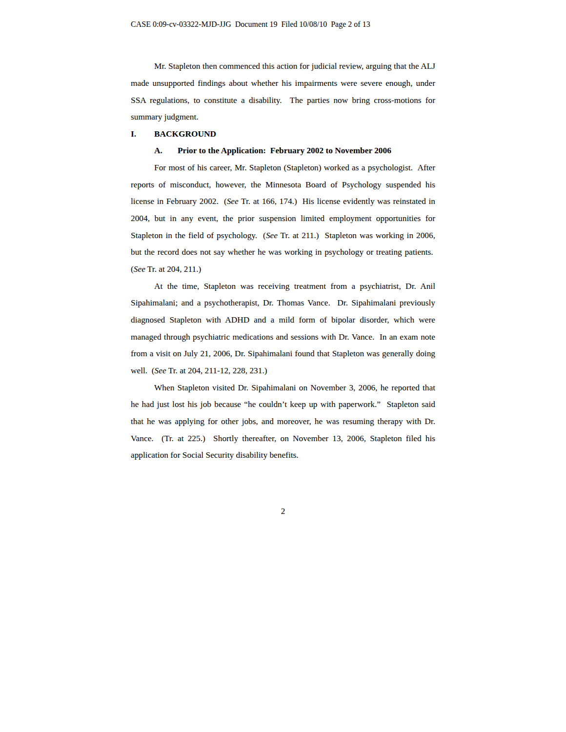CASE 0:09-cv-03322-MJD-JJG Document 19 Filed 10/08/10 Page 2 of 13
Mr. Stapleton then commenced this action for judicial review, arguing that the ALJ made unsupported findings about whether his impairments were severe enough, under SSA regulations, to constitute a disability. The parties now bring cross-motions for summary judgment.
I. BACKGROUND
A. Prior to the Application: February 2002 to November 2006
For most of his career, Mr. Stapleton (Stapleton) worked as a psychologist. After reports of misconduct, however, the Minnesota Board of Psychology suspended his license in February 2002. (See Tr. at 166, 174.) His license evidently was reinstated in 2004, but in any event, the prior suspension limited employment opportunities for Stapleton in the field of psychology. (See Tr. at 211.) Stapleton was working in 2006, but the record does not say whether he was working in psychology or treating patients. (See Tr. at 204, 211.)
At the time, Stapleton was receiving treatment from a psychiatrist, Dr. Anil Sipahimalani; and a psychotherapist, Dr. Thomas Vance. Dr. Sipahimalani previously diagnosed Stapleton with ADHD and a mild form of bipolar disorder, which were managed through psychiatric medications and sessions with Dr. Vance. In an exam note from a visit on July 21, 2006, Dr. Sipahimalani found that Stapleton was generally doing well. (See Tr. at 204, 211-12, 228, 231.)
When Stapleton visited Dr. Sipahimalani on November 3, 2006, he reported that he had just lost his job because “he couldn’t keep up with paperwork.” Stapleton said that he was applying for other jobs, and moreover, he was resuming therapy with Dr. Vance. (Tr. at 225.) Shortly thereafter, on November 13, 2006, Stapleton filed his application for Social Security disability benefits.
2